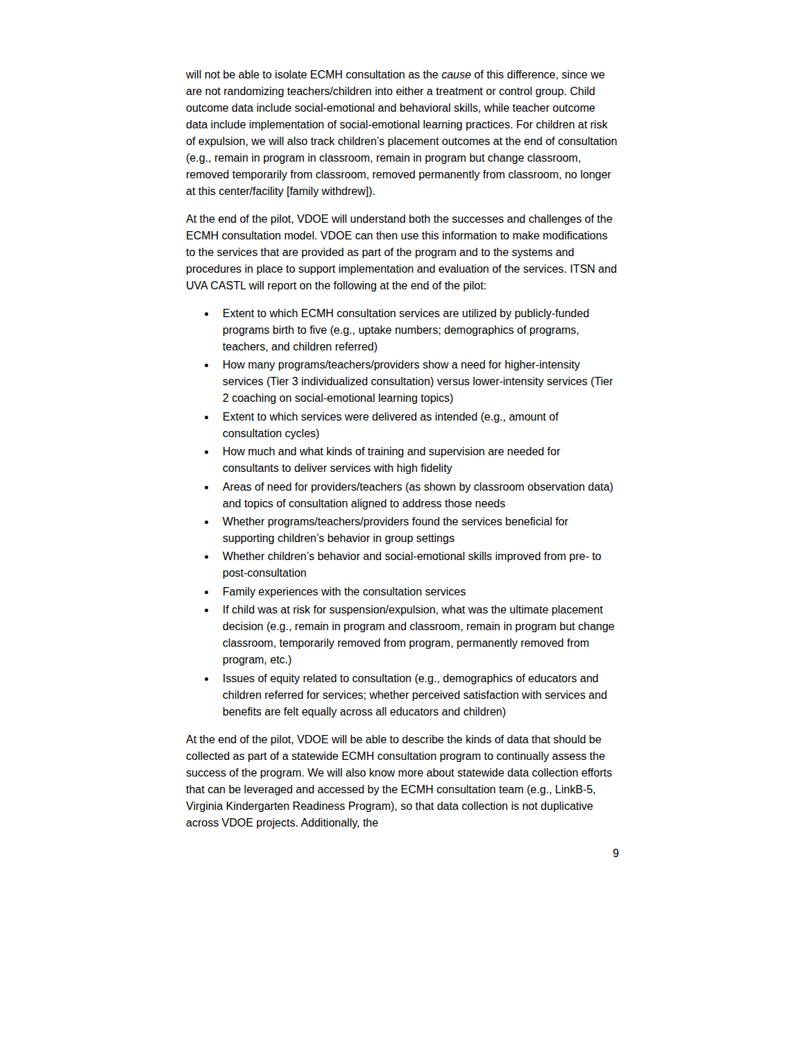will not be able to isolate ECMH consultation as the cause of this difference, since we are not randomizing teachers/children into either a treatment or control group. Child outcome data include social-emotional and behavioral skills, while teacher outcome data include implementation of social-emotional learning practices. For children at risk of expulsion, we will also track children’s placement outcomes at the end of consultation (e.g., remain in program in classroom, remain in program but change classroom, removed temporarily from classroom, removed permanently from classroom, no longer at this center/facility [family withdrew]).
At the end of the pilot, VDOE will understand both the successes and challenges of the ECMH consultation model. VDOE can then use this information to make modifications to the services that are provided as part of the program and to the systems and procedures in place to support implementation and evaluation of the services. ITSN and UVA CASTL will report on the following at the end of the pilot:
Extent to which ECMH consultation services are utilized by publicly-funded programs birth to five (e.g., uptake numbers; demographics of programs, teachers, and children referred)
How many programs/teachers/providers show a need for higher-intensity services (Tier 3 individualized consultation) versus lower-intensity services (Tier 2 coaching on social-emotional learning topics)
Extent to which services were delivered as intended (e.g., amount of consultation cycles)
How much and what kinds of training and supervision are needed for consultants to deliver services with high fidelity
Areas of need for providers/teachers (as shown by classroom observation data) and topics of consultation aligned to address those needs
Whether programs/teachers/providers found the services beneficial for supporting children’s behavior in group settings
Whether children’s behavior and social-emotional skills improved from pre- to post-consultation
Family experiences with the consultation services
If child was at risk for suspension/expulsion, what was the ultimate placement decision (e.g., remain in program and classroom, remain in program but change classroom, temporarily removed from program, permanently removed from program, etc.)
Issues of equity related to consultation (e.g., demographics of educators and children referred for services; whether perceived satisfaction with services and benefits are felt equally across all educators and children)
At the end of the pilot, VDOE will be able to describe the kinds of data that should be collected as part of a statewide ECMH consultation program to continually assess the success of the program. We will also know more about statewide data collection efforts that can be leveraged and accessed by the ECMH consultation team (e.g., LinkB-5, Virginia Kindergarten Readiness Program), so that data collection is not duplicative across VDOE projects. Additionally, the
9